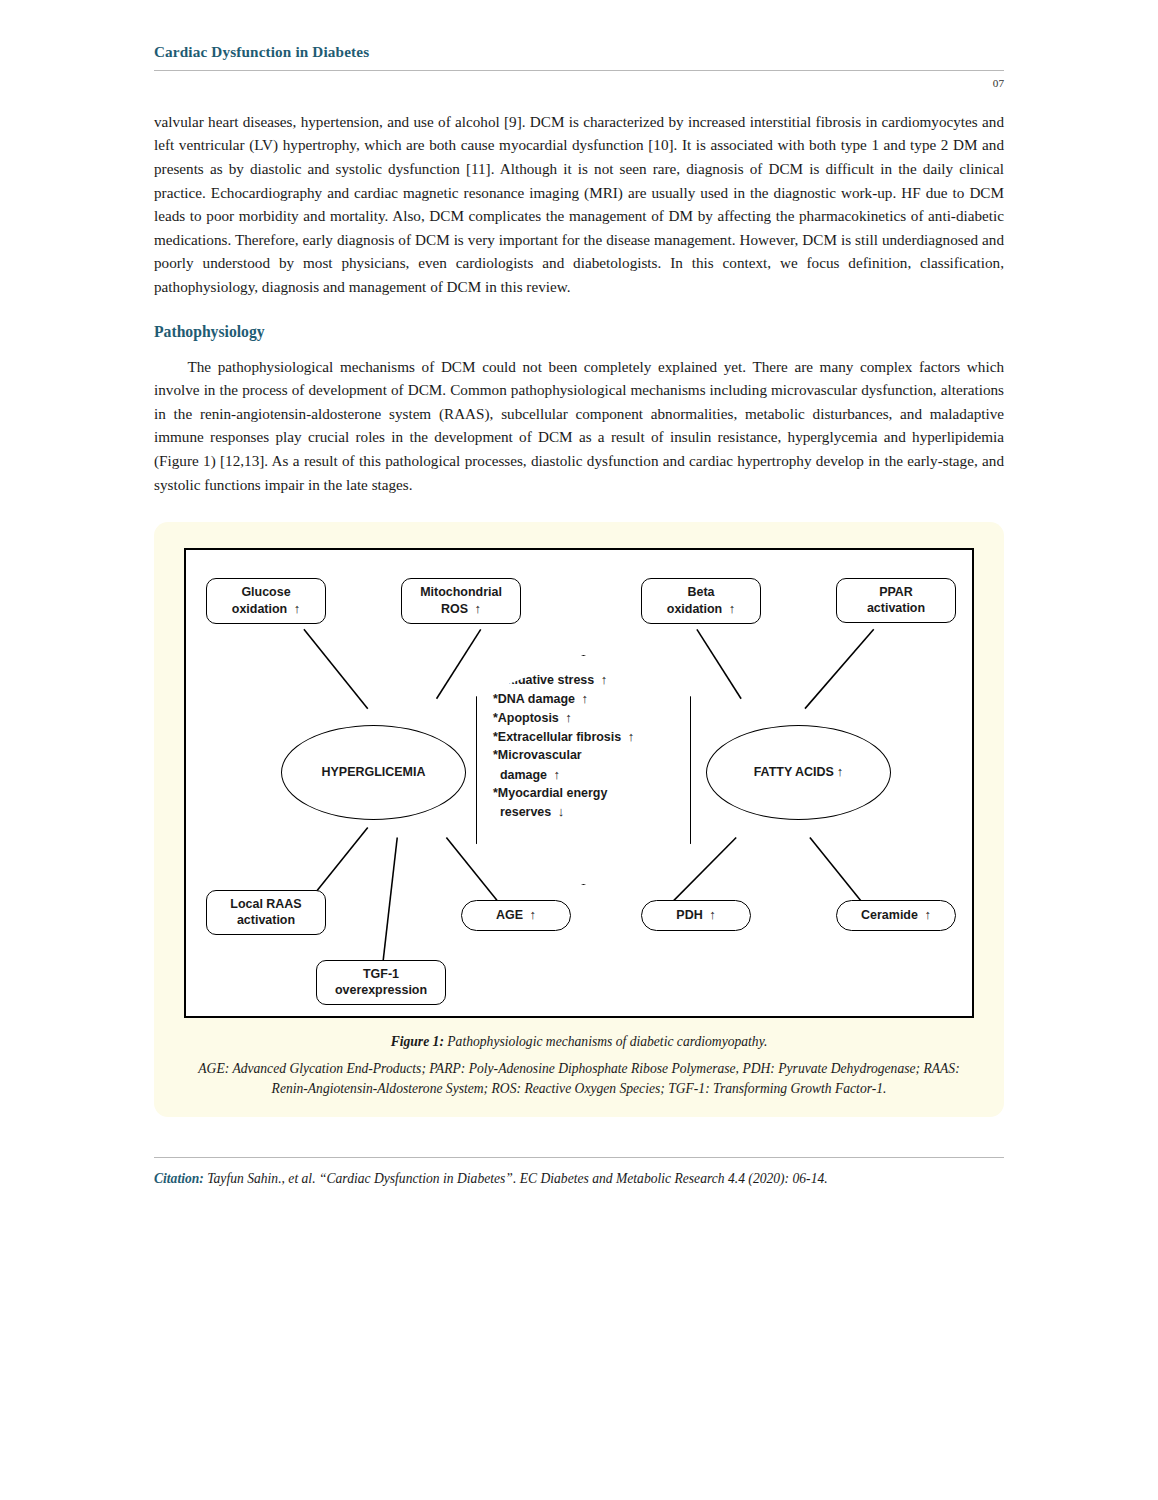Cardiac Dysfunction in Diabetes
07
valvular heart diseases, hypertension, and use of alcohol [9]. DCM is characterized by increased interstitial fibrosis in cardiomyocytes and left ventricular (LV) hypertrophy, which are both cause myocardial dysfunction [10]. It is associated with both type 1 and type 2 DM and presents as by diastolic and systolic dysfunction [11]. Although it is not seen rare, diagnosis of DCM is difficult in the daily clinical practice. Echocardiography and cardiac magnetic resonance imaging (MRI) are usually used in the diagnostic work-up. HF due to DCM leads to poor morbidity and mortality. Also, DCM complicates the management of DM by affecting the pharmacokinetics of anti-diabetic medications. Therefore, early diagnosis of DCM is very important for the disease management. However, DCM is still underdiagnosed and poorly understood by most physicians, even cardiologists and diabetologists. In this context, we focus definition, classification, pathophysiology, diagnosis and management of DCM in this review.
Pathophysiology
The pathophysiological mechanisms of DCM could not been completely explained yet. There are many complex factors which involve in the process of development of DCM. Common pathophysiological mechanisms including microvascular dysfunction, alterations in the renin-angiotensin-aldosterone system (RAAS), subcellular component abnormalities, metabolic disturbances, and maladaptive immune responses play crucial roles in the development of DCM as a result of insulin resistance, hyperglycemia and hyperlipidemia (Figure 1) [12,13]. As a result of this pathological processes, diastolic dysfunction and cardiac hypertrophy develop in the early-stage, and systolic functions impair in the late stages.
Glucose
oxidation
Mitochondrial
ROS
Beta
oxidation
PPAR
activation
*Oxidative stress
*DNA damage
*Apoptosis
*Extracellular fibrosis
*Microvascular
damage
*Myocardial energy
reserves
HYPERGLICEMIA
FATTY ACIDS
Local RAAS
activation
AGE
PDH
Ceramide
TGF-1
overexpression
Figure 1: Pathophysiologic mechanisms of diabetic cardiomyopathy. AGE: Advanced Glycation End-Products; PARP: Poly-Adenosine Diphosphate Ribose Polymerase, PDH: Pyruvate Dehydrogenase; RAAS: Renin-Angiotensin-Aldosterone System; ROS: Reactive Oxygen Species; TGF-1: Transforming Growth Factor-1.
Citation: Tayfun Sahin., et al. “Cardiac Dysfunction in Diabetes”. EC Diabetes and Metabolic Research 4.4 (2020): 06-14.